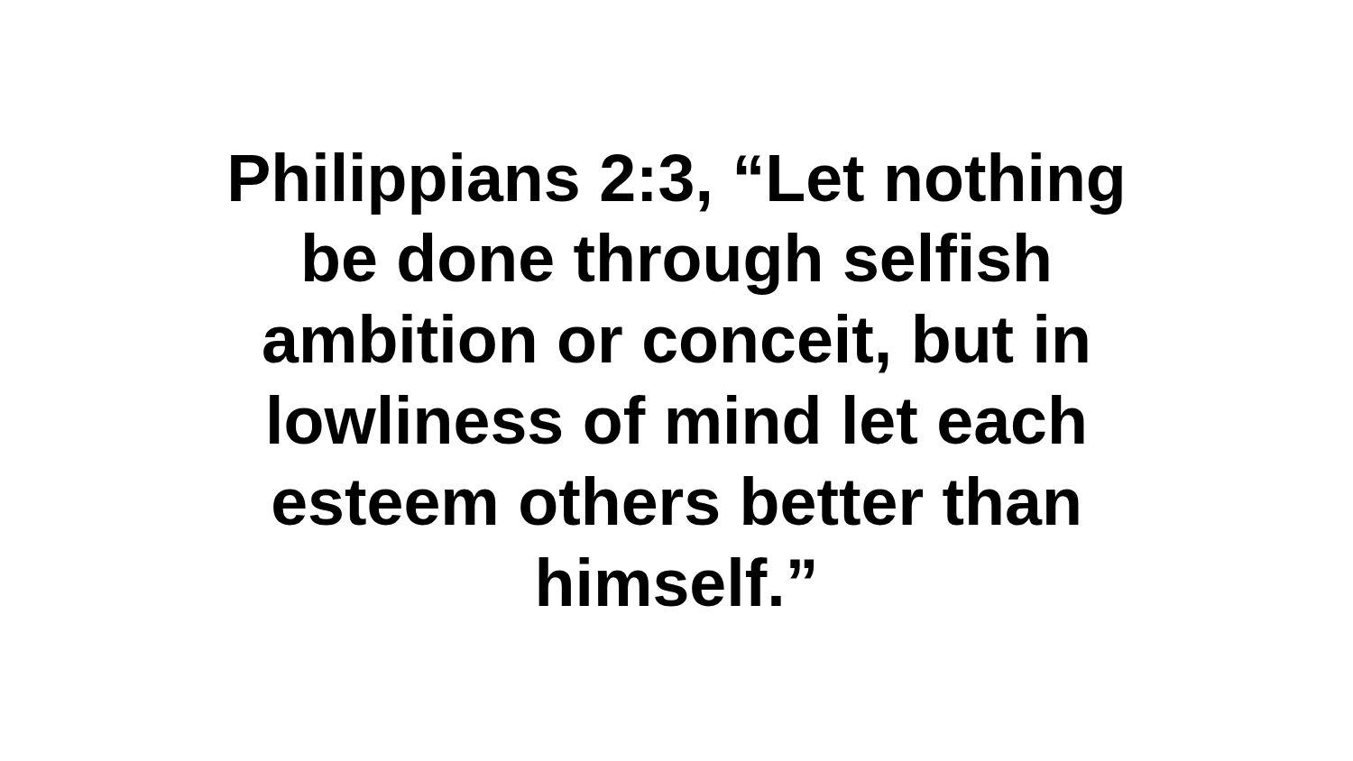Philippians 2:3, “Let nothing be done through selfish ambition or conceit, but in lowliness of mind let each esteem others better than himself.”